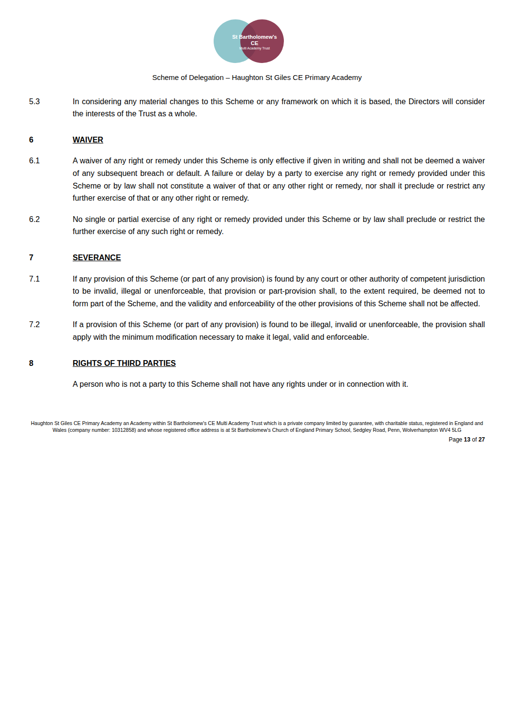St Bartholomew's CEMulti Academy Trust
Scheme of Delegation – Haughton St Giles CE Primary Academy
5.3
In considering any material changes to this Scheme or any framework on which it is based, the Directors will consider the interests of the Trust as a whole.
6
WAIVER
6.1
A waiver of any right or remedy under this Scheme is only effective if given in writing and shall not be deemed a waiver of any subsequent breach or default. A failure or delay by a party to exercise any right or remedy provided under this Scheme or by law shall not constitute a waiver of that or any other right or remedy, nor shall it preclude or restrict any further exercise of that or any other right or remedy.
6.2
No single or partial exercise of any right or remedy provided under this Scheme or by law shall preclude or restrict the further exercise of any such right or remedy.
7
SEVERANCE
7.1
If any provision of this Scheme (or part of any provision) is found by any court or other authority of competent jurisdiction to be invalid, illegal or unenforceable, that provision or part-provision shall, to the extent required, be deemed not to form part of the Scheme, and the validity and enforceability of the other provisions of this Scheme shall not be affected.
7.2
If a provision of this Scheme (or part of any provision) is found to be illegal, invalid or unenforceable, the provision shall apply with the minimum modification necessary to make it legal, valid and enforceable.
8
RIGHTS OF THIRD PARTIES
A person who is not a party to this Scheme shall not have any rights under or in connection with it.
Haughton St Giles CE Primary Academy an Academy within St Bartholomew's CE Multi Academy Trust which is a private company limited by guarantee, with charitable status, registered in England and Wales (company number: 10312858) and whose registered office address is at St Bartholomew's Church of England Primary School, Sedgley Road, Penn, Wolverhampton WV4 5LG
Page 13 of 27